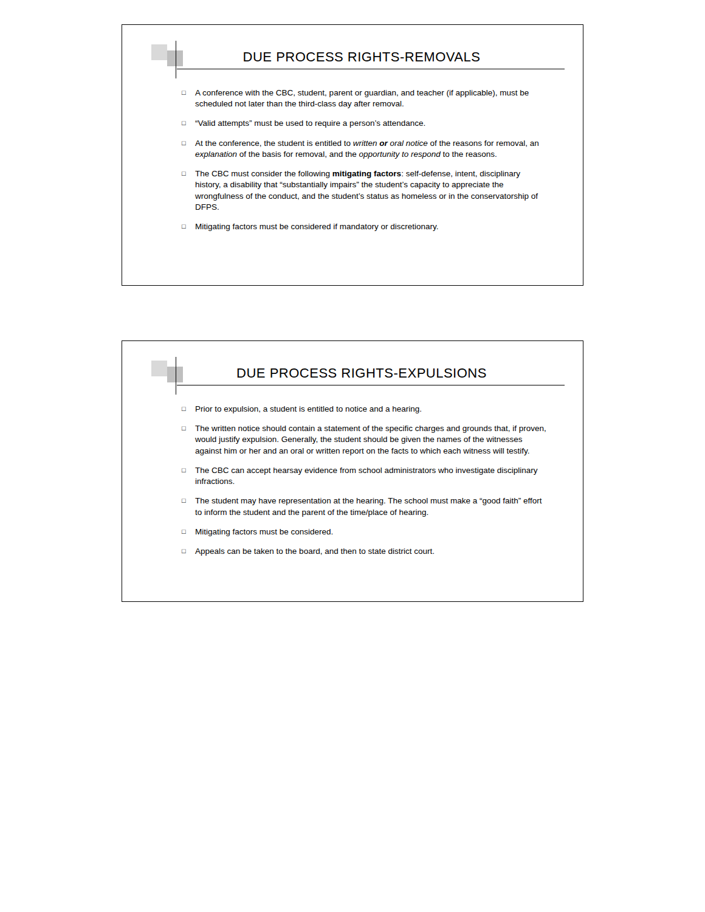DUE PROCESS RIGHTS-REMOVALS
A conference with the CBC, student, parent or guardian, and teacher (if applicable), must be scheduled not later than the third-class day after removal.
“Valid attempts” must be used to require a person’s attendance.
At the conference, the student is entitled to written or oral notice of the reasons for removal, an explanation of the basis for removal, and the opportunity to respond to the reasons.
The CBC must consider the following mitigating factors: self-defense, intent, disciplinary history, a disability that “substantially impairs” the student’s capacity to appreciate the wrongfulness of the conduct, and the student’s status as homeless or in the conservatorship of DFPS.
Mitigating factors must be considered if mandatory or discretionary.
DUE PROCESS RIGHTS-EXPULSIONS
Prior to expulsion, a student is entitled to notice and a hearing.
The written notice should contain a statement of the specific charges and grounds that, if proven, would justify expulsion. Generally, the student should be given the names of the witnesses against him or her and an oral or written report on the facts to which each witness will testify.
The CBC can accept hearsay evidence from school administrators who investigate disciplinary infractions.
The student may have representation at the hearing. The school must make a “good faith” effort to inform the student and the parent of the time/place of hearing.
Mitigating factors must be considered.
Appeals can be taken to the board, and then to state district court.